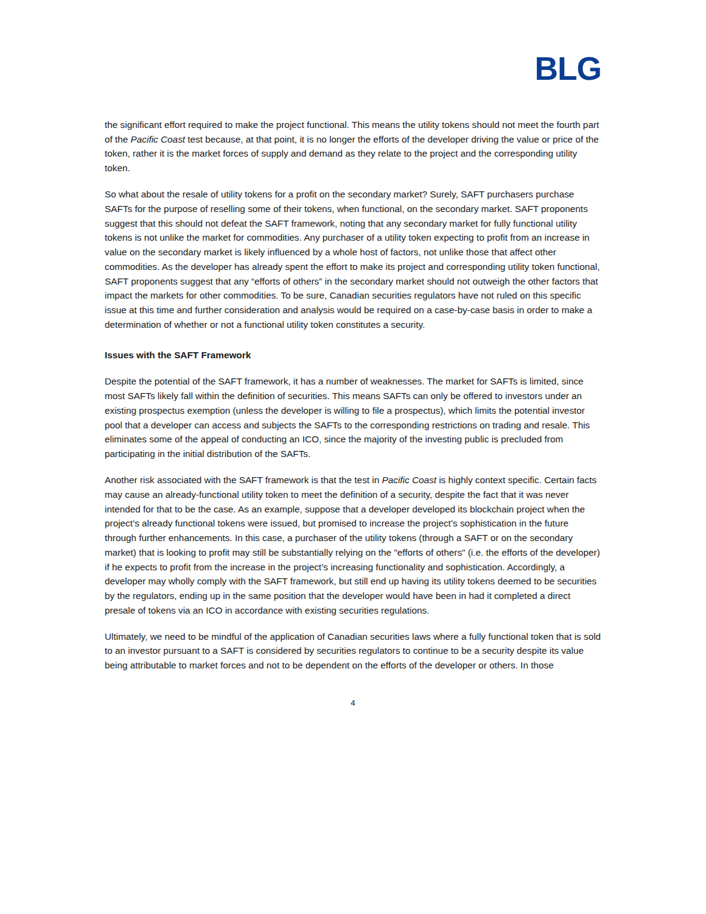BLG
the significant effort required to make the project functional. This means the utility tokens should not meet the fourth part of the Pacific Coast test because, at that point, it is no longer the efforts of the developer driving the value or price of the token, rather it is the market forces of supply and demand as they relate to the project and the corresponding utility token.
So what about the resale of utility tokens for a profit on the secondary market? Surely, SAFT purchasers purchase SAFTs for the purpose of reselling some of their tokens, when functional, on the secondary market. SAFT proponents suggest that this should not defeat the SAFT framework, noting that any secondary market for fully functional utility tokens is not unlike the market for commodities. Any purchaser of a utility token expecting to profit from an increase in value on the secondary market is likely influenced by a whole host of factors, not unlike those that affect other commodities. As the developer has already spent the effort to make its project and corresponding utility token functional, SAFT proponents suggest that any “efforts of others” in the secondary market should not outweigh the other factors that impact the markets for other commodities. To be sure, Canadian securities regulators have not ruled on this specific issue at this time and further consideration and analysis would be required on a case-by-case basis in order to make a determination of whether or not a functional utility token constitutes a security.
Issues with the SAFT Framework
Despite the potential of the SAFT framework, it has a number of weaknesses. The market for SAFTs is limited, since most SAFTs likely fall within the definition of securities. This means SAFTs can only be offered to investors under an existing prospectus exemption (unless the developer is willing to file a prospectus), which limits the potential investor pool that a developer can access and subjects the SAFTs to the corresponding restrictions on trading and resale. This eliminates some of the appeal of conducting an ICO, since the majority of the investing public is precluded from participating in the initial distribution of the SAFTs.
Another risk associated with the SAFT framework is that the test in Pacific Coast is highly context specific. Certain facts may cause an already-functional utility token to meet the definition of a security, despite the fact that it was never intended for that to be the case. As an example, suppose that a developer developed its blockchain project when the project’s already functional tokens were issued, but promised to increase the project’s sophistication in the future through further enhancements. In this case, a purchaser of the utility tokens (through a SAFT or on the secondary market) that is looking to profit may still be substantially relying on the "efforts of others" (i.e. the efforts of the developer) if he expects to profit from the increase in the project’s increasing functionality and sophistication. Accordingly, a developer may wholly comply with the SAFT framework, but still end up having its utility tokens deemed to be securities by the regulators, ending up in the same position that the developer would have been in had it completed a direct presale of tokens via an ICO in accordance with existing securities regulations.
Ultimately, we need to be mindful of the application of Canadian securities laws where a fully functional token that is sold to an investor pursuant to a SAFT is considered by securities regulators to continue to be a security despite its value being attributable to market forces and not to be dependent on the efforts of the developer or others. In those
4